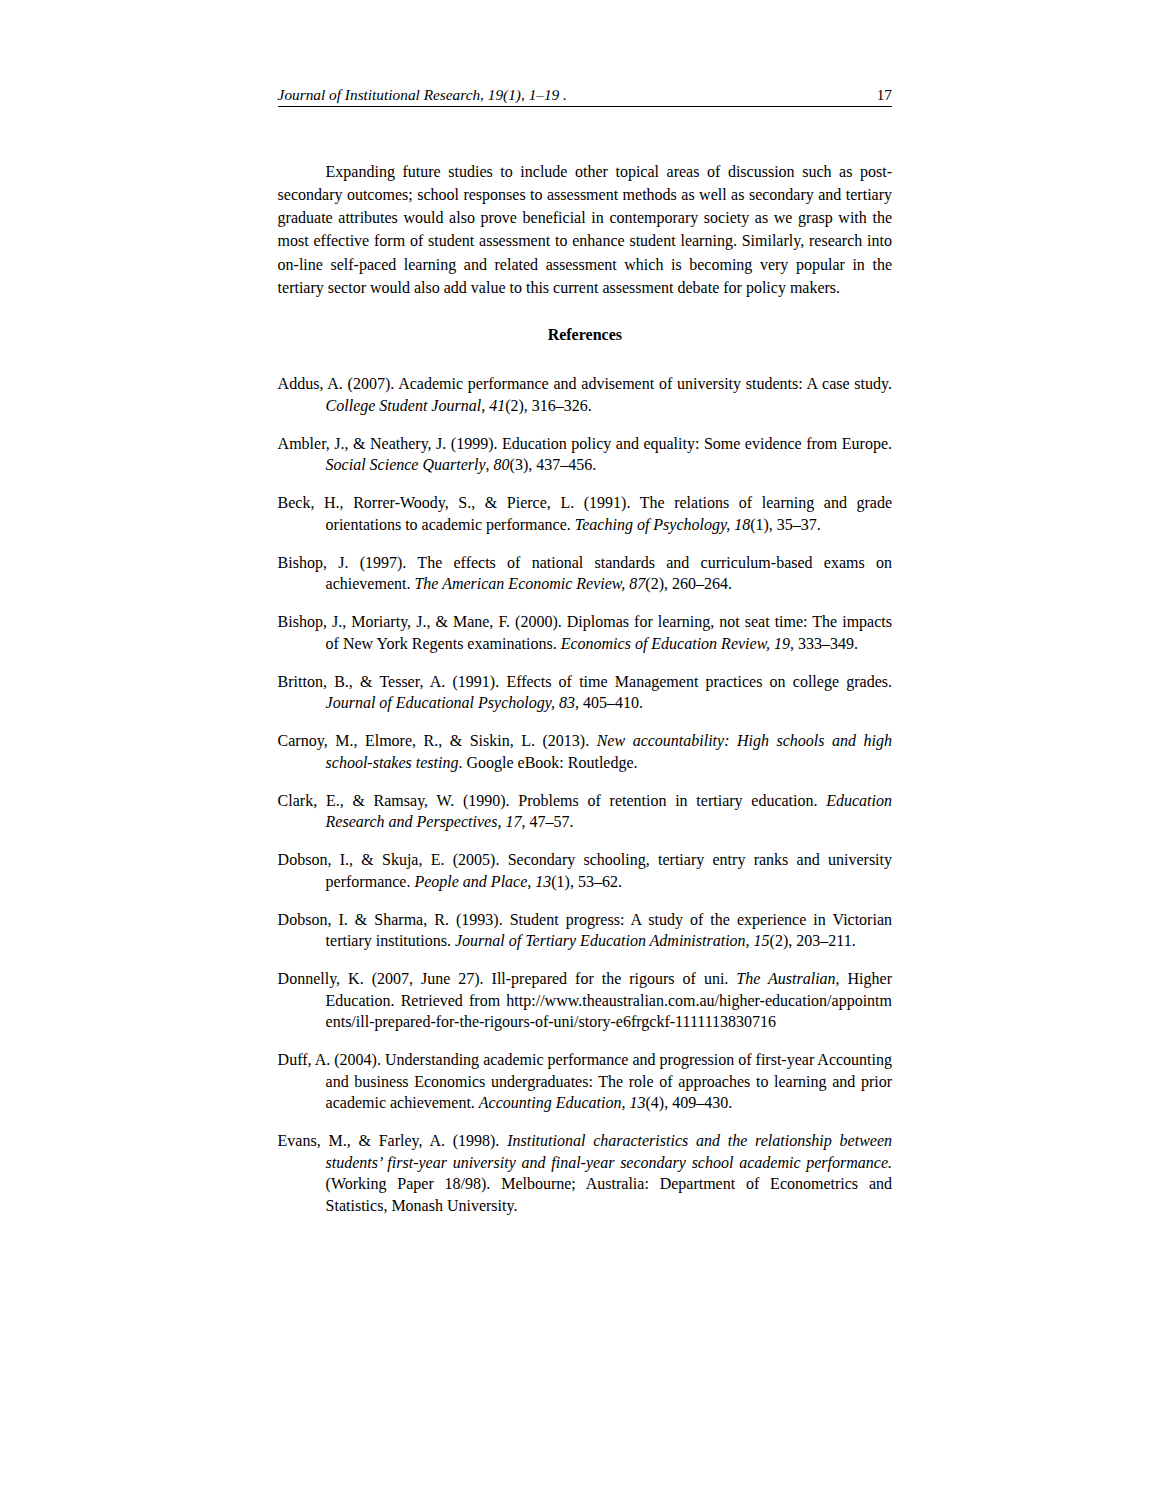Journal of Institutional Research, 19(1), 1–19 . 17
Expanding future studies to include other topical areas of discussion such as post-secondary outcomes; school responses to assessment methods as well as secondary and tertiary graduate attributes would also prove beneficial in contemporary society as we grasp with the most effective form of student assessment to enhance student learning. Similarly, research into on-line self-paced learning and related assessment which is becoming very popular in the tertiary sector would also add value to this current assessment debate for policy makers.
References
Addus, A. (2007). Academic performance and advisement of university students: A case study. College Student Journal, 41(2), 316–326.
Ambler, J., & Neathery, J. (1999). Education policy and equality: Some evidence from Europe. Social Science Quarterly, 80(3), 437–456.
Beck, H., Rorrer-Woody, S., & Pierce, L. (1991). The relations of learning and grade orientations to academic performance. Teaching of Psychology, 18(1), 35–37.
Bishop, J. (1997). The effects of national standards and curriculum-based exams on achievement. The American Economic Review, 87(2), 260–264.
Bishop, J., Moriarty, J., & Mane, F. (2000). Diplomas for learning, not seat time: The impacts of New York Regents examinations. Economics of Education Review, 19, 333–349.
Britton, B., & Tesser, A. (1991). Effects of time Management practices on college grades. Journal of Educational Psychology, 83, 405–410.
Carnoy, M., Elmore, R., & Siskin, L. (2013). New accountability: High schools and high school-stakes testing. Google eBook: Routledge.
Clark, E., & Ramsay, W. (1990). Problems of retention in tertiary education. Education Research and Perspectives, 17, 47–57.
Dobson, I., & Skuja, E. (2005). Secondary schooling, tertiary entry ranks and university performance. People and Place, 13(1), 53–62.
Dobson, I. & Sharma, R. (1993). Student progress: A study of the experience in Victorian tertiary institutions. Journal of Tertiary Education Administration, 15(2), 203–211.
Donnelly, K. (2007, June 27). Ill-prepared for the rigours of uni. The Australian, Higher Education. Retrieved from http://www.theaustralian.com.au/higher-education/appointments/ill-prepared-for-the-rigours-of-uni/story-e6frgckf-1111113830716
Duff, A. (2004). Understanding academic performance and progression of first-year Accounting and business Economics undergraduates: The role of approaches to learning and prior academic achievement. Accounting Education, 13(4), 409–430.
Evans, M., & Farley, A. (1998). Institutional characteristics and the relationship between students’ first-year university and final-year secondary school academic performance. (Working Paper 18/98). Melbourne; Australia: Department of Econometrics and Statistics, Monash University.